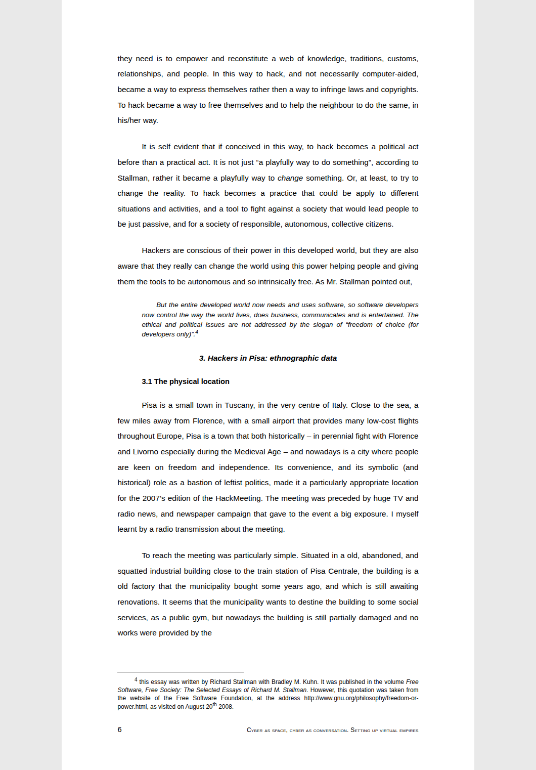they need is to empower and reconstitute a web of knowledge, traditions, customs, relationships, and people. In this way to hack, and not necessarily computer-aided, became a way to express themselves rather then a way to infringe laws and copyrights. To hack became a way to free themselves and to help the neighbour to do the same, in his/her way.
It is self evident that if conceived in this way, to hack becomes a political act before than a practical act. It is not just “a playfully way to do something”, according to Stallman, rather it became a playfully way to change something. Or, at least, to try to change the reality. To hack becomes a practice that could be apply to different situations and activities, and a tool to fight against a society that would lead people to be just passive, and for a society of responsible, autonomous, collective citizens.
Hackers are conscious of their power in this developed world, but they are also aware that they really can change the world using this power helping people and giving them the tools to be autonomous and so intrinsically free. As Mr. Stallman pointed out,
But the entire developed world now needs and uses software, so software developers now control the way the world lives, does business, communicates and is entertained. The ethical and political issues are not addressed by the slogan of “freedom of choice (for developers only)”.4
3. Hackers in Pisa: ethnographic data
3.1 The physical location
Pisa is a small town in Tuscany, in the very centre of Italy. Close to the sea, a few miles away from Florence, with a small airport that provides many low-cost flights throughout Europe, Pisa is a town that both historically – in perennial fight with Florence and Livorno especially during the Medieval Age – and nowadays is a city where people are keen on freedom and independence. Its convenience, and its symbolic (and historical) role as a bastion of leftist politics, made it a particularly appropriate location for the 2007’s edition of the HackMeeting. The meeting was preceded by huge TV and radio news, and newspaper campaign that gave to the event a big exposure. I myself learnt by a radio transmission about the meeting.
To reach the meeting was particularly simple. Situated in a old, abandoned, and squatted industrial building close to the train station of Pisa Centrale, the building is a old factory that the municipality bought some years ago, and which is still awaiting renovations. It seems that the municipality wants to destine the building to some social services, as a public gym, but nowadays the building is still partially damaged and no works were provided by the
4 this essay was written by Richard Stallman with Bradley M. Kuhn. It was published in the volume Free Software, Free Society: The Selected Essays of Richard M. Stallman. However, this quotation was taken from the website of the Free Software Foundation, at the address http://www.gnu.org/philosophy/freedom-or-power.html, as visited on August 20th 2008.
6 Cyber as space, cyber as conversation. Setting up virtual empires